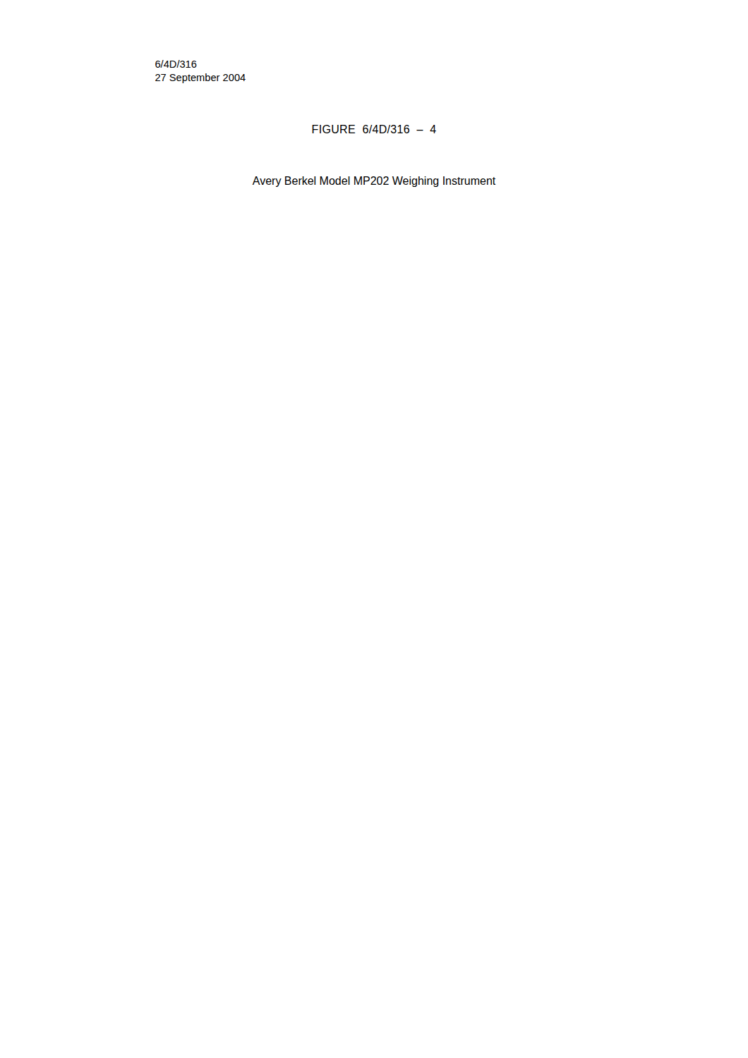6/4D/316
27 September 2004
FIGURE 6/4D/316 – 4
Avery Berkel Model MP202 Weighing Instrument